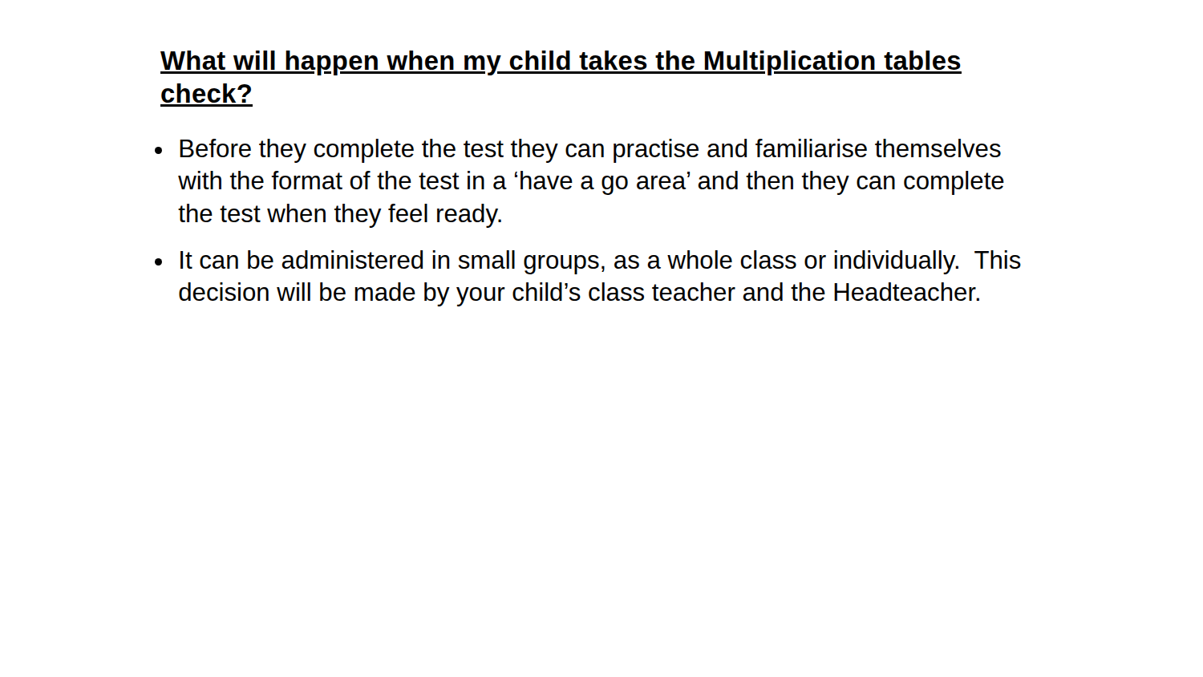What will happen when my child takes the Multiplication tables check?
Before they complete the test they can practise and familiarise themselves with the format of the test in a ‘have a go area’ and then they can complete the test when they feel ready.
It can be administered in small groups, as a whole class or individually. This decision will be made by your child’s class teacher and the Headteacher.